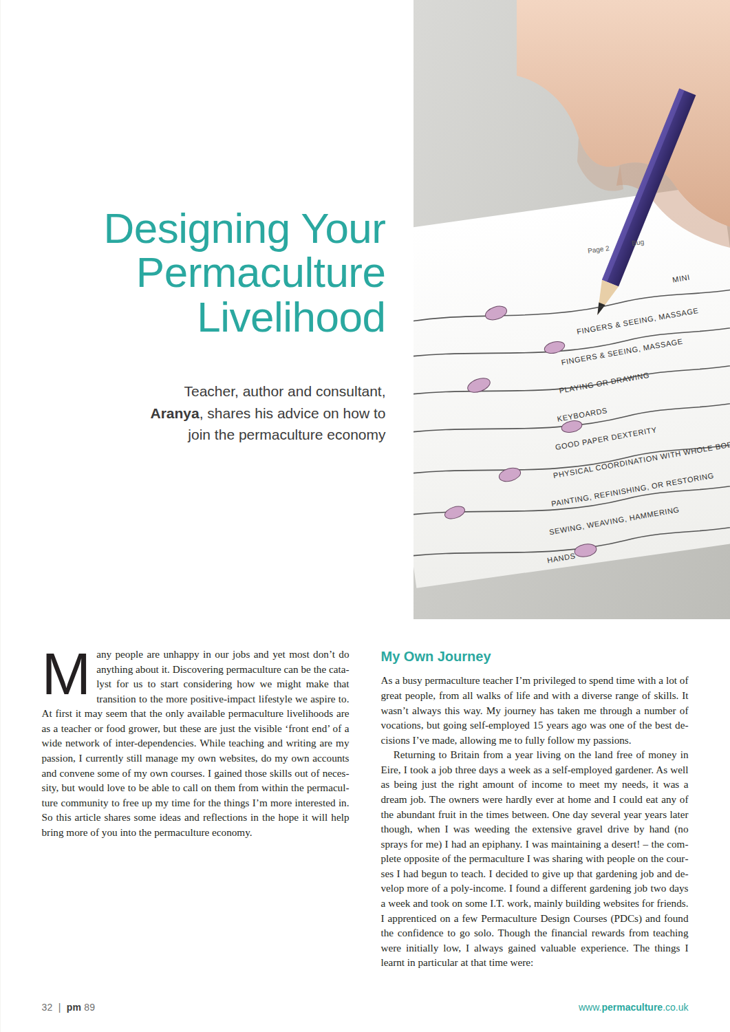Designing Your
Permaculture
Livelihood
Teacher, author and consultant,
Aranya, shares his advice on how to
join the permaculture economy
MINI FINGERS & SEEING, MASSAGE FINGERS & SEEING, MASSAGE PLAYING OR DRAWING KEYBOARDS GOOD PAPER DEXTERITY PHYSICAL COORDINATION WITH WHOLE BODY PAINTING, REFINISHING, OR RESTORING SEWING, WEAVING, HAMMERING HANDS Page 2 Bug
Many people are unhappy in our jobs and yet most don’t do anything about it. Discovering permaculture can be the catalyst for us to start considering how we might make that transition to the more positive-impact lifestyle we aspire to. At first it may seem that the only available permaculture livelihoods are as a teacher or food grower, but these are just the visible ‘front end’ of a wide network of inter-dependencies. While teaching and writing are my passion, I currently still manage my own websites, do my own accounts and convene some of my own courses. I gained those skills out of necessity, but would love to be able to call on them from within the permaculture community to free up my time for the things I’m more interested in. So this article shares some ideas and reflections in the hope it will help bring more of you into the permaculture economy.
My Own Journey
As a busy permaculture teacher I’m privileged to spend time with a lot of great people, from all walks of life and with a diverse range of skills. It wasn’t always this way. My journey has taken me through a number of vocations, but going self-employed 15 years ago was one of the best decisions I’ve made, allowing me to fully follow my passions.
Returning to Britain from a year living on the land free of money in Eire, I took a job three days a week as a self-employed gardener. As well as being just the right amount of income to meet my needs, it was a dream job. The owners were hardly ever at home and I could eat any of the abundant fruit in the times between. One day several year years later though, when I was weeding the extensive gravel drive by hand (no sprays for me) I had an epiphany. I was maintaining a desert! – the complete opposite of the permaculture I was sharing with people on the courses I had begun to teach. I decided to give up that gardening job and develop more of a poly-income. I found a different gardening job two days a week and took on some I.T. work, mainly building websites for friends. I apprenticed on a few Permaculture Design Courses (PDCs) and found the confidence to go solo. Though the financial rewards from teaching were initially low, I always gained valuable experience. The things I learnt in particular at that time were:
32 | pm 89
www.permaculture.co.uk